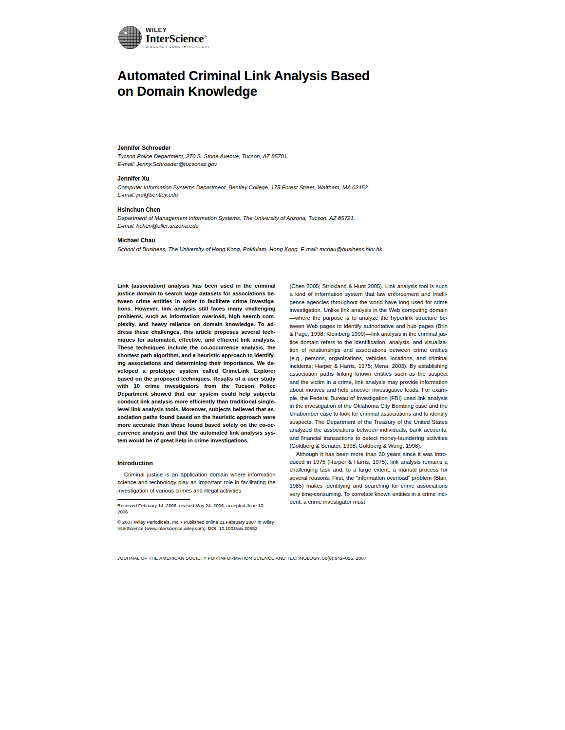WILEY
InterScience®
DISCOVER SOMETHING GREAT
Automated Criminal Link Analysis Based
on Domain Knowledge
Jennifer Schroeder
Tucson Police Department, 270 S. Stone Avenue, Tucson, AZ 85701.
E-mail: Jenny.Schroeder@tucsonaz.gov
Jennifer Xu
Computer Information Systems Department, Bentley College, 175 Forest Street, Waltham, MA 02452.
E-mail: jxu@bentley.edu
Hsinchun Chen
Department of Management Information Systems, The University of Arizona, Tucson, AZ 85721.
E-mail: hchen@eller.arizona.edu
Michael Chau
School of Business, The University of Hong Kong, Pokfulam, Hong Kong. E-mail: mchau@business.hku.hk
Link (association) analysis has been used in the criminal justice domain to search large datasets for associations between crime entities in order to facilitate crime investigations. However, link analysis still faces many challenging problems, such as information overload, high search complexity, and heavy reliance on domain knowledge. To address these challenges, this article proposes several techniques for automated, effective, and efficient link analysis. These techniques include the co-occurrence analysis, the shortest path algorithm, and a heuristic approach to identifying associations and determining their importance. We developed a prototype system called CrimeLink Explorer based on the proposed techniques. Results of a user study with 10 crime investigators from the Tucson Police Department showed that our system could help subjects conduct link analysis more efficiently than traditional single-level link analysis tools. Moreover, subjects believed that association paths found based on the heuristic approach were more accurate than those found based solely on the co-occurrence analysis and that the automated link analysis system would be of great help in crime investigations.
Introduction
Criminal justice is an application domain where information science and technology play an important role in facilitating the investigation of various crimes and illegal activities
Received February 14, 2006; revised May 24, 2006; accepted June 10, 2006
© 2007 Wiley Periodicals, Inc. • Published online 21 February 2007 in Wiley InterScience (www.interscience.wiley.com). DOI: 10.1002/asi.20552
(Chen 2005; Strickland & Hunt 2005). Link analysis tool is such a kind of information system that law enforcement and intelligence agencies throughout the world have long used for crime investigation. Unlike link analysis in the Web computing domain—where the purpose is to analyze the hyperlink structure between Web pages to identify authoritative and hub pages (Brin & Page, 1998; Kleinberg 1999)—link analysis in the criminal justice domain refers to the identification, analysis, and visualization of relationships and associations between crime entities (e.g., persons, organizations, vehicles, locations, and criminal incidents; Harper & Harris, 1975; Mena, 2003). By establishing association paths linking known entities such as the suspect and the victim in a crime, link analysis may provide information about motives and help uncover investigative leads. For example, the Federal Bureau of Investigation (FBI) used link analysis in the investigation of the Oklahoma City Bombing case and the Unabomber case to look for criminal associations and to identify suspects. The Department of the Treasury of the United States analyzed the associations between individuals, bank accounts, and financial transactions to detect money-laundering activities (Goldberg & Senator, 1998; Goldberg & Wong, 1998).
Although it has been more than 30 years since it was introduced in 1975 (Harper & Harris, 1975), link analysis remains a challenging task and, to a large extent, a manual process for several reasons. First, the “information overload” problem (Blair, 1985) makes identifying and searching for crime associations very time-consuming. To correlate known entities in a crime incident, a crime investigator must
JOURNAL OF THE AMERICAN SOCIETY FOR INFORMATION SCIENCE AND TECHNOLOGY, 58(6):842–855, 2007